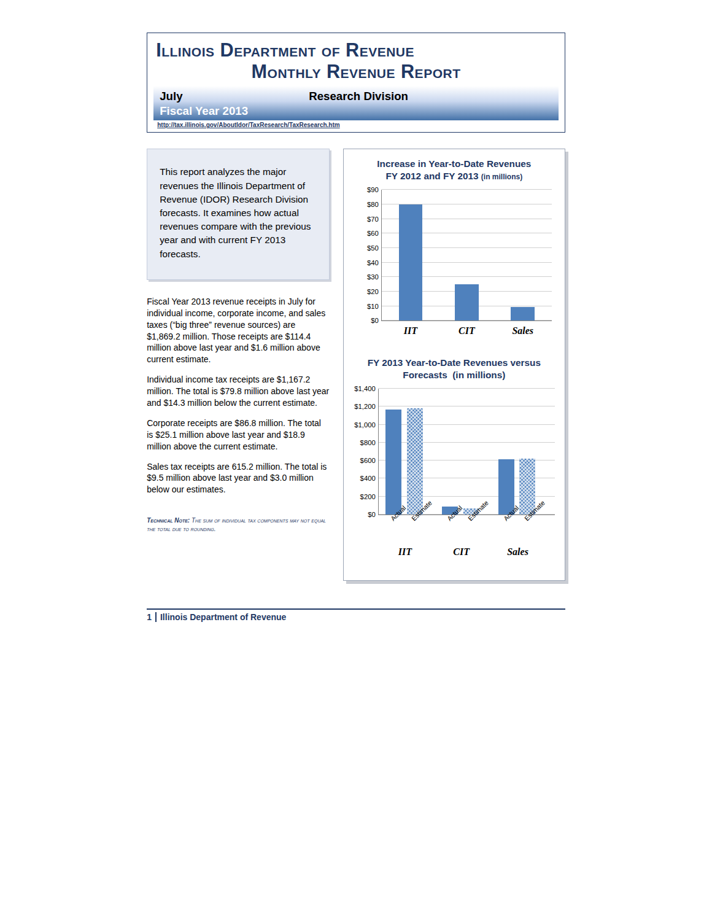Illinois Department of Revenue
Monthly Revenue Report
July
Research Division
Fiscal Year 2013
http://tax.illinois.gov/AboutIdor/TaxResearch/TaxResearch.htm
This report analyzes the major revenues the Illinois Department of Revenue (IDOR) Research Division forecasts. It examines how actual revenues compare with the previous year and with current FY 2013 forecasts.
Fiscal Year 2013 revenue receipts in July for individual income, corporate income, and sales taxes (“big three” revenue sources) are $1,869.2 million. Those receipts are $114.4 million above last year and $1.6 million above current estimate.
Individual income tax receipts are $1,167.2 million. The total is $79.8 million above last year and $14.3 million below the current estimate.
Corporate receipts are $86.8 million. The total is $25.1 million above last year and $18.9 million above the current estimate.
Sales tax receipts are 615.2 million. The total is $9.5 million above last year and $3.0 million below our estimates.
Technical Note: The sum of individual tax components may not equal the total due to rounding.
Increase in Year-to-Date Revenues
FY 2012 and FY 2013 (in millions)
$0
$10
$20
$30
$40
$50
$60
$70
$80
$90
IIT
CIT
Sales
FY 2013 Year-to-Date Revenues versus
Forecasts (in millions)
$0
$200
$400
$600
$800
$1,000
$1,200
$1,400
Actual
Estimate
Actual
Estimate
Actual
Estimate
IIT
CIT
Sales
1 Illinois Department of Revenue